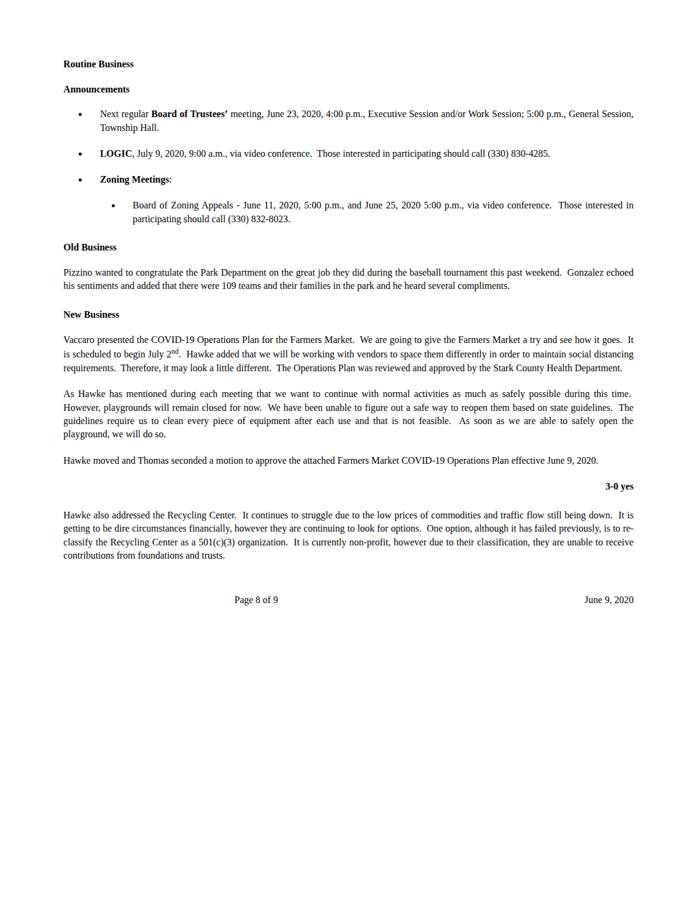Routine Business
Announcements
Next regular Board of Trustees’ meeting, June 23, 2020, 4:00 p.m., Executive Session and/or Work Session; 5:00 p.m., General Session, Township Hall.
LOGIC, July 9, 2020, 9:00 a.m., via video conference. Those interested in participating should call (330) 830-4285.
Zoning Meetings:
Board of Zoning Appeals - June 11, 2020, 5:00 p.m., and June 25, 2020 5:00 p.m., via video conference. Those interested in participating should call (330) 832-8023.
Old Business
Pizzino wanted to congratulate the Park Department on the great job they did during the baseball tournament this past weekend. Gonzalez echoed his sentiments and added that there were 109 teams and their families in the park and he heard several compliments.
New Business
Vaccaro presented the COVID-19 Operations Plan for the Farmers Market. We are going to give the Farmers Market a try and see how it goes. It is scheduled to begin July 2nd. Hawke added that we will be working with vendors to space them differently in order to maintain social distancing requirements. Therefore, it may look a little different. The Operations Plan was reviewed and approved by the Stark County Health Department.
As Hawke has mentioned during each meeting that we want to continue with normal activities as much as safely possible during this time. However, playgrounds will remain closed for now. We have been unable to figure out a safe way to reopen them based on state guidelines. The guidelines require us to clean every piece of equipment after each use and that is not feasible. As soon as we are able to safely open the playground, we will do so.
Hawke moved and Thomas seconded a motion to approve the attached Farmers Market COVID-19 Operations Plan effective June 9, 2020.
3-0 yes
Hawke also addressed the Recycling Center. It continues to struggle due to the low prices of commodities and traffic flow still being down. It is getting to be dire circumstances financially, however they are continuing to look for options. One option, although it has failed previously, is to re-classify the Recycling Center as a 501(c)(3) organization. It is currently non-profit, however due to their classification, they are unable to receive contributions from foundations and trusts.
Page 8 of 9 June 9, 2020